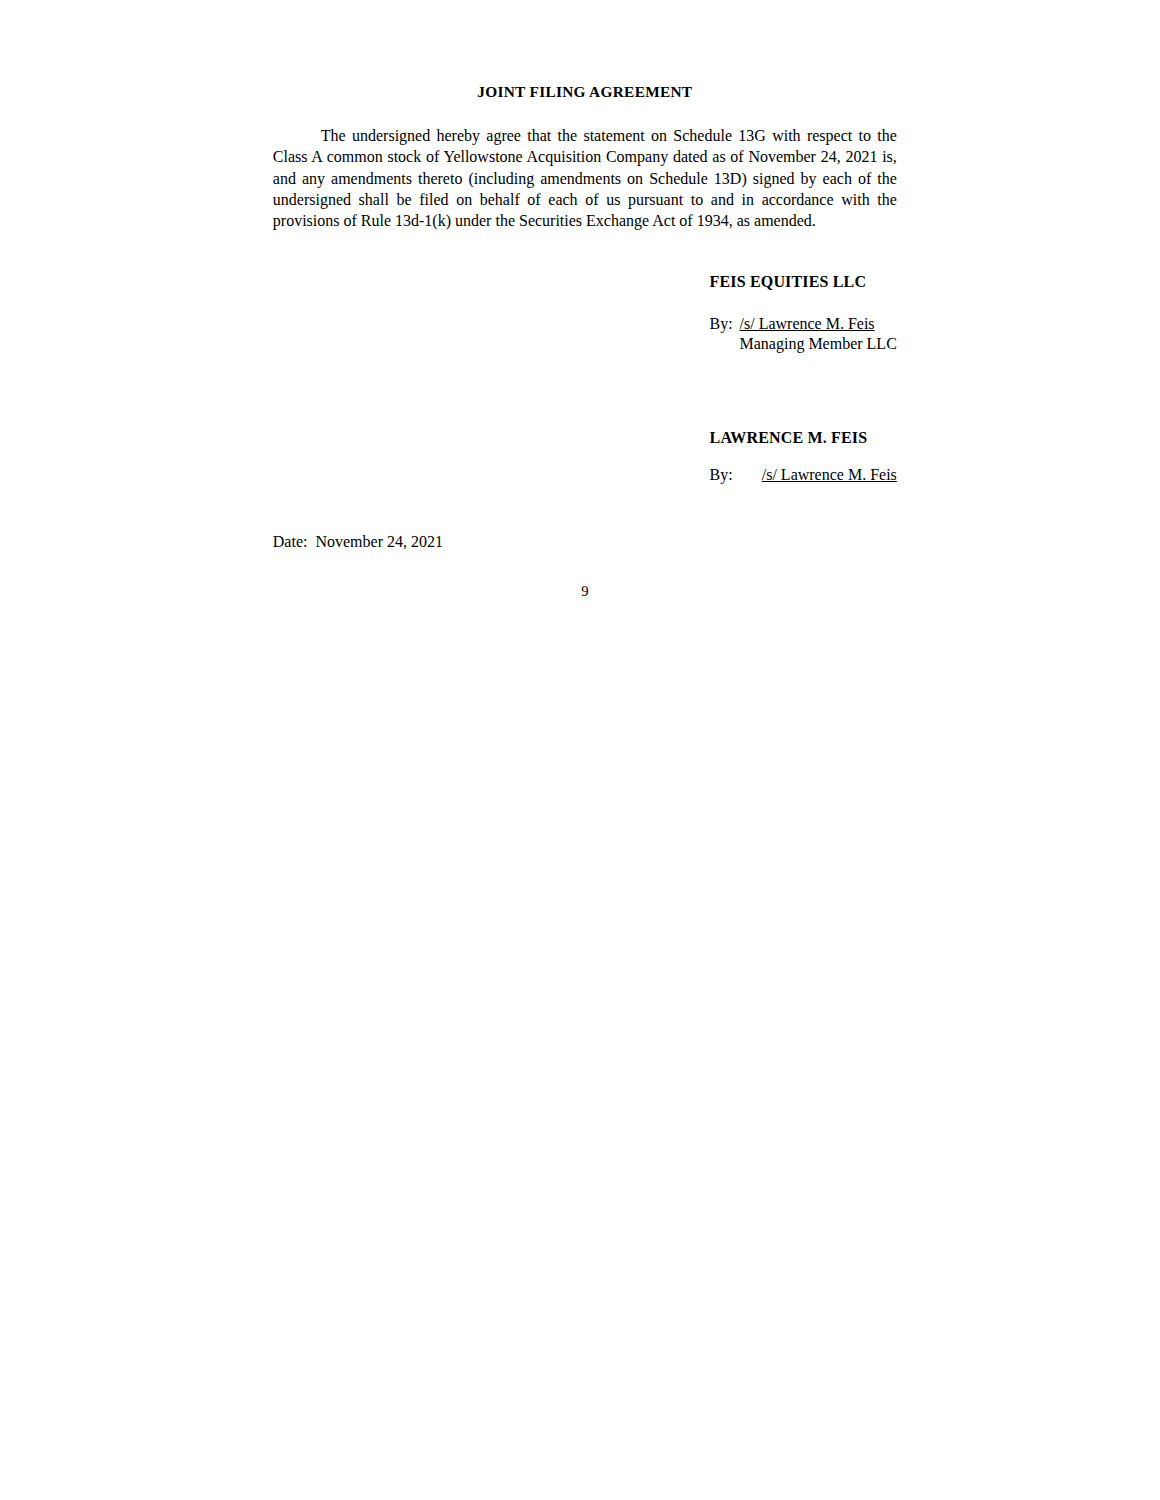JOINT FILING AGREEMENT
The undersigned hereby agree that the statement on Schedule 13G with respect to the Class A common stock of Yellowstone Acquisition Company dated as of November 24, 2021 is, and any amendments thereto (including amendments on Schedule 13D) signed by each of the undersigned shall be filed on behalf of each of us pursuant to and in accordance with the provisions of Rule 13d-1(k) under the Securities Exchange Act of 1934, as amended.
FEIS EQUITIES LLC
| By: | /s/ Lawrence M. Feis Managing Member LLC |
LAWRENCE M. FEIS
| By: | /s/ Lawrence M. Feis |
Date: November 24, 2021
9